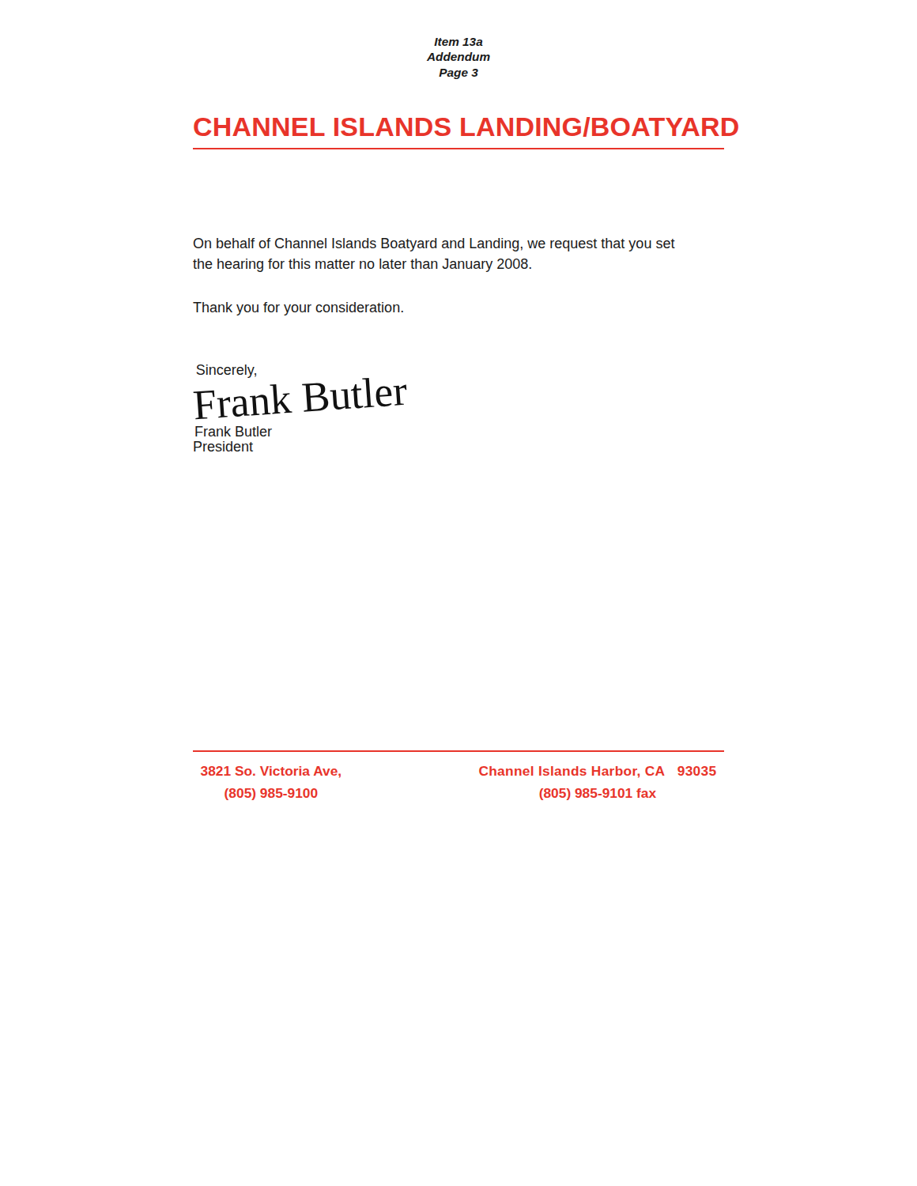Item 13a
Addendum
Page 3
CHANNEL ISLANDS LANDING/BOATYARD
On behalf of Channel Islands Boatyard and Landing, we request that you set the hearing for this matter no later than January 2008.
Thank you for your consideration.
Sincerely,
Frank Butler Frank Butler
President
3821 So. Victoria Ave,
(805) 985-9100
Channel Islands Harbor, CA 93035
(805) 985-9101 fax